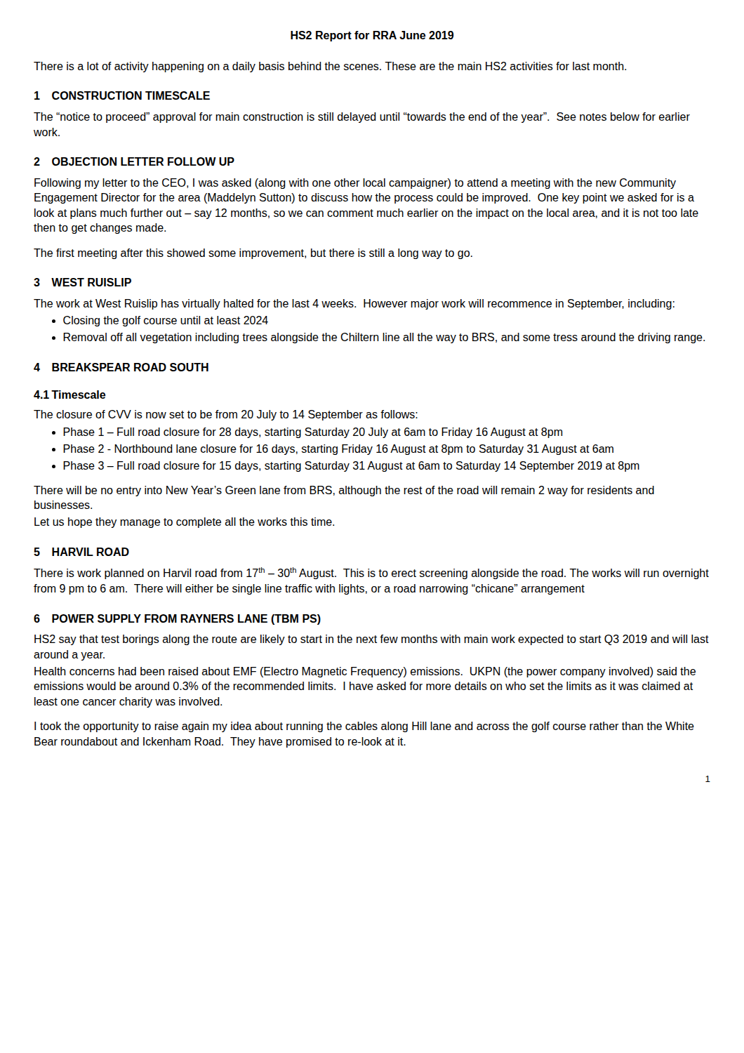HS2 Report for RRA June 2019
There is a lot of activity happening on a daily basis behind the scenes. These are the main HS2 activities for last month.
1 CONSTRUCTION TIMESCALE
The “notice to proceed” approval for main construction is still delayed until “towards the end of the year”. See notes below for earlier work.
2 OBJECTION LETTER FOLLOW UP
Following my letter to the CEO, I was asked (along with one other local campaigner) to attend a meeting with the new Community Engagement Director for the area (Maddelyn Sutton) to discuss how the process could be improved. One key point we asked for is a look at plans much further out – say 12 months, so we can comment much earlier on the impact on the local area, and it is not too late then to get changes made.
The first meeting after this showed some improvement, but there is still a long way to go.
3 WEST RUISLIP
The work at West Ruislip has virtually halted for the last 4 weeks. However major work will recommence in September, including:
Closing the golf course until at least 2024
Removal off all vegetation including trees alongside the Chiltern line all the way to BRS, and some tress around the driving range.
4 BREAKSPEAR ROAD SOUTH
4.1 Timescale
The closure of CVV is now set to be from 20 July to 14 September as follows:
Phase 1 – Full road closure for 28 days, starting Saturday 20 July at 6am to Friday 16 August at 8pm
Phase 2 - Northbound lane closure for 16 days, starting Friday 16 August at 8pm to Saturday 31 August at 6am
Phase 3 – Full road closure for 15 days, starting Saturday 31 August at 6am to Saturday 14 September 2019 at 8pm
There will be no entry into New Year’s Green lane from BRS, although the rest of the road will remain 2 way for residents and businesses.
Let us hope they manage to complete all the works this time.
5 HARVIL ROAD
There is work planned on Harvil road from 17th – 30th August. This is to erect screening alongside the road. The works will run overnight from 9 pm to 6 am. There will either be single line traffic with lights, or a road narrowing “chicane” arrangement
6 POWER SUPPLY FROM RAYNERS LANE (TBM PS)
HS2 say that test borings along the route are likely to start in the next few months with main work expected to start Q3 2019 and will last around a year.
Health concerns had been raised about EMF (Electro Magnetic Frequency) emissions. UKPN (the power company involved) said the emissions would be around 0.3% of the recommended limits. I have asked for more details on who set the limits as it was claimed at least one cancer charity was involved.
I took the opportunity to raise again my idea about running the cables along Hill lane and across the golf course rather than the White Bear roundabout and Ickenham Road. They have promised to re-look at it.
1